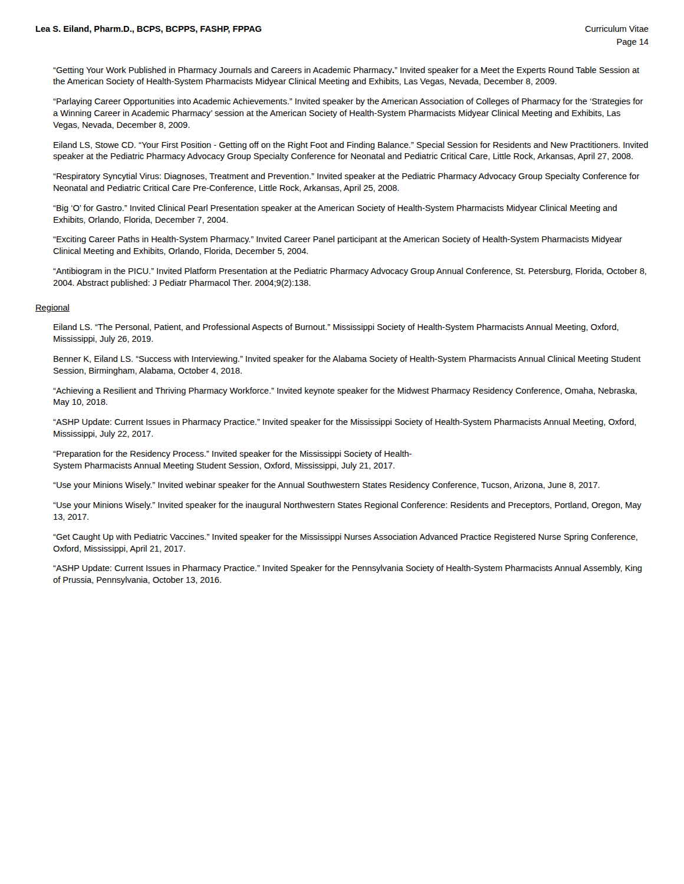Lea S. Eiland, Pharm.D., BCPS, BCPPS, FASHP, FPPAG
Curriculum Vitae Page 14
“Getting Your Work Published in Pharmacy Journals and Careers in Academic Pharmacy.” Invited speaker for a Meet the Experts Round Table Session at the American Society of Health-System Pharmacists Midyear Clinical Meeting and Exhibits, Las Vegas, Nevada, December 8, 2009.
“Parlaying Career Opportunities into Academic Achievements.” Invited speaker by the American Association of Colleges of Pharmacy for the ‘Strategies for a Winning Career in Academic Pharmacy’ session at the American Society of Health-System Pharmacists Midyear Clinical Meeting and Exhibits, Las Vegas, Nevada, December 8, 2009.
Eiland LS, Stowe CD. “Your First Position - Getting off on the Right Foot and Finding Balance.” Special Session for Residents and New Practitioners. Invited speaker at the Pediatric Pharmacy Advocacy Group Specialty Conference for Neonatal and Pediatric Critical Care, Little Rock, Arkansas, April 27, 2008.
“Respiratory Syncytial Virus: Diagnoses, Treatment and Prevention.” Invited speaker at the Pediatric Pharmacy Advocacy Group Specialty Conference for Neonatal and Pediatric Critical Care Pre-Conference, Little Rock, Arkansas, April 25, 2008.
“Big ‘O’ for Gastro.” Invited Clinical Pearl Presentation speaker at the American Society of Health-System Pharmacists Midyear Clinical Meeting and Exhibits, Orlando, Florida, December 7, 2004.
“Exciting Career Paths in Health-System Pharmacy.” Invited Career Panel participant at the American Society of Health-System Pharmacists Midyear Clinical Meeting and Exhibits, Orlando, Florida, December 5, 2004.
“Antibiogram in the PICU.” Invited Platform Presentation at the Pediatric Pharmacy Advocacy Group Annual Conference, St. Petersburg, Florida, October 8, 2004. Abstract published: J Pediatr Pharmacol Ther. 2004;9(2):138.
Regional
Eiland LS. “The Personal, Patient, and Professional Aspects of Burnout.” Mississippi Society of Health-System Pharmacists Annual Meeting, Oxford, Mississippi, July 26, 2019.
Benner K, Eiland LS. “Success with Interviewing.” Invited speaker for the Alabama Society of Health-System Pharmacists Annual Clinical Meeting Student Session, Birmingham, Alabama, October 4, 2018.
“Achieving a Resilient and Thriving Pharmacy Workforce.” Invited keynote speaker for the Midwest Pharmacy Residency Conference, Omaha, Nebraska, May 10, 2018.
“ASHP Update: Current Issues in Pharmacy Practice.” Invited speaker for the Mississippi Society of Health-System Pharmacists Annual Meeting, Oxford, Mississippi, July 22, 2017.
“Preparation for the Residency Process.” Invited speaker for the Mississippi Society of Health-
System Pharmacists Annual Meeting Student Session, Oxford, Mississippi, July 21, 2017.
“Use your Minions Wisely.” Invited webinar speaker for the Annual Southwestern States Residency Conference, Tucson, Arizona, June 8, 2017.
“Use your Minions Wisely.” Invited speaker for the inaugural Northwestern States Regional Conference: Residents and Preceptors, Portland, Oregon, May 13, 2017.
“Get Caught Up with Pediatric Vaccines.” Invited speaker for the Mississippi Nurses Association Advanced Practice Registered Nurse Spring Conference, Oxford, Mississippi, April 21, 2017.
“ASHP Update: Current Issues in Pharmacy Practice.” Invited Speaker for the Pennsylvania Society of Health-System Pharmacists Annual Assembly, King of Prussia, Pennsylvania, October 13, 2016.